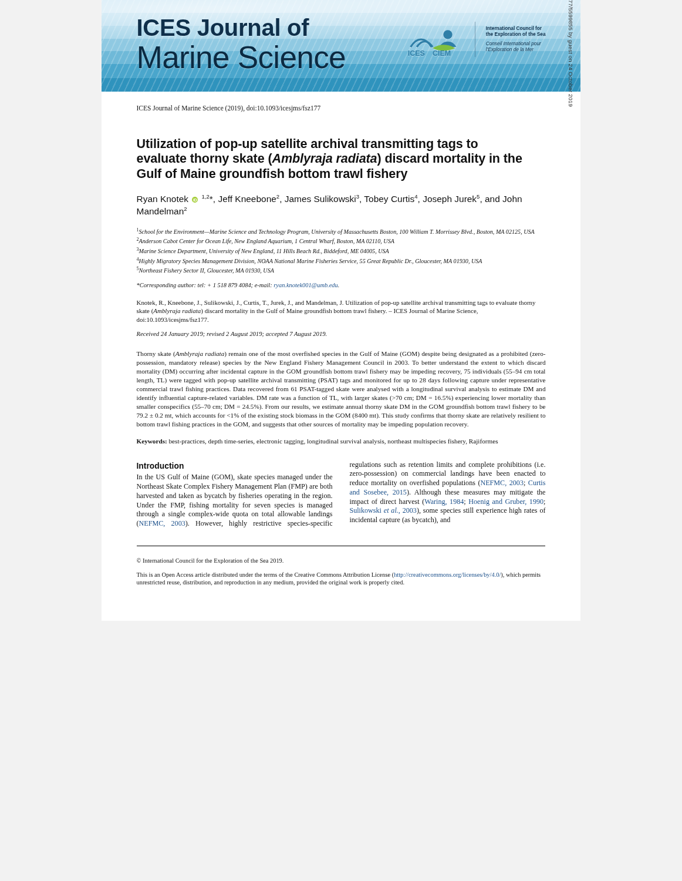ICES Journal of
Marine Science
ICES CIEM
International Council for
the Exploration of the Sea
Conseil International pour
l'Exploration de la Mer
Downloaded from https://academic.oup.com/icesjms/advance-article-abstract/doi/10.1093/icesjms/fsz177/5599855 by guest on 24 October 2019
ICES Journal of Marine Science (2019), doi:10.1093/icesjms/fsz177
Utilization of pop-up satellite archival transmitting tags to evaluate thorny skate (Amblyraja radiata) discard mortality in the Gulf of Maine groundfish bottom trawl fishery
Ryan Knotek 1,2*, Jeff Kneebone2, James Sulikowski3, Tobey Curtis4, Joseph Jurek5, and John Mandelman2
1School for the Environment—Marine Science and Technology Program, University of Massachusetts Boston, 100 William T. Morrissey Blvd., Boston, MA 02125, USA
2Anderson Cabot Center for Ocean Life, New England Aquarium, 1 Central Wharf, Boston, MA 02110, USA
3Marine Science Department, University of New England, 11 Hills Beach Rd., Biddeford, ME 04005, USA
4Highly Migratory Species Management Division, NOAA National Marine Fisheries Service, 55 Great Republic Dr., Gloucester, MA 01930, USA
5Northeast Fishery Sector II, Gloucester, MA 01930, USA
*Corresponding author: tel: + 1 518 879 4084; e-mail: ryan.knotek001@umb.edu.
Knotek, R., Kneebone, J., Sulikowski, J., Curtis, T., Jurek, J., and Mandelman, J. Utilization of pop-up satellite archival transmitting tags to evaluate thorny skate (Amblyraja radiata) discard mortality in the Gulf of Maine groundfish bottom trawl fishery. – ICES Journal of Marine Science, doi:10.1093/icesjms/fsz177.
Received 24 January 2019; revised 2 August 2019; accepted 7 August 2019.
Thorny skate (Amblyraja radiata) remain one of the most overfished species in the Gulf of Maine (GOM) despite being designated as a prohibited (zero-possession, mandatory release) species by the New England Fishery Management Council in 2003. To better understand the extent to which discard mortality (DM) occurring after incidental capture in the GOM groundfish bottom trawl fishery may be impeding recovery, 75 individuals (55–94 cm total length, TL) were tagged with pop-up satellite archival transmitting (PSAT) tags and monitored for up to 28 days following capture under representative commercial trawl fishing practices. Data recovered from 61 PSAT-tagged skate were analysed with a longitudinal survival analysis to estimate DM and identify influential capture-related variables. DM rate was a function of TL, with larger skates (>70 cm; DM = 16.5%) experiencing lower mortality than smaller conspecifics (55–70 cm; DM = 24.5%). From our results, we estimate annual thorny skate DM in the GOM groundfish bottom trawl fishery to be 79.2 ± 0.2 mt, which accounts for <1% of the existing stock biomass in the GOM (8400 mt). This study confirms that thorny skate are relatively resilient to bottom trawl fishing practices in the GOM, and suggests that other sources of mortality may be impeding population recovery.
Keywords: best-practices, depth time-series, electronic tagging, longitudinal survival analysis, northeast multispecies fishery, Rajiformes
Introduction
In the US Gulf of Maine (GOM), skate species managed under the Northeast Skate Complex Fishery Management Plan (FMP) are both harvested and taken as bycatch by fisheries operating in the region. Under the FMP, fishing mortality for seven species is managed through a single complex-wide quota on total allowable landings (NEFMC, 2003). However, highly restrictive species-specific regulations such as retention limits and complete prohibitions (i.e. zero-possession) on commercial landings have been enacted to reduce mortality on overfished populations (NEFMC, 2003; Curtis and Sosebee, 2015). Although these measures may mitigate the impact of direct harvest (Waring, 1984; Hoenig and Gruber, 1990; Sulikowski et al., 2003), some species still experience high rates of incidental capture (as bycatch), and
© International Council for the Exploration of the Sea 2019.
This is an Open Access article distributed under the terms of the Creative Commons Attribution License (http://creativecommons.org/licenses/by/4.0/), which permits unrestricted reuse, distribution, and reproduction in any medium, provided the original work is properly cited.